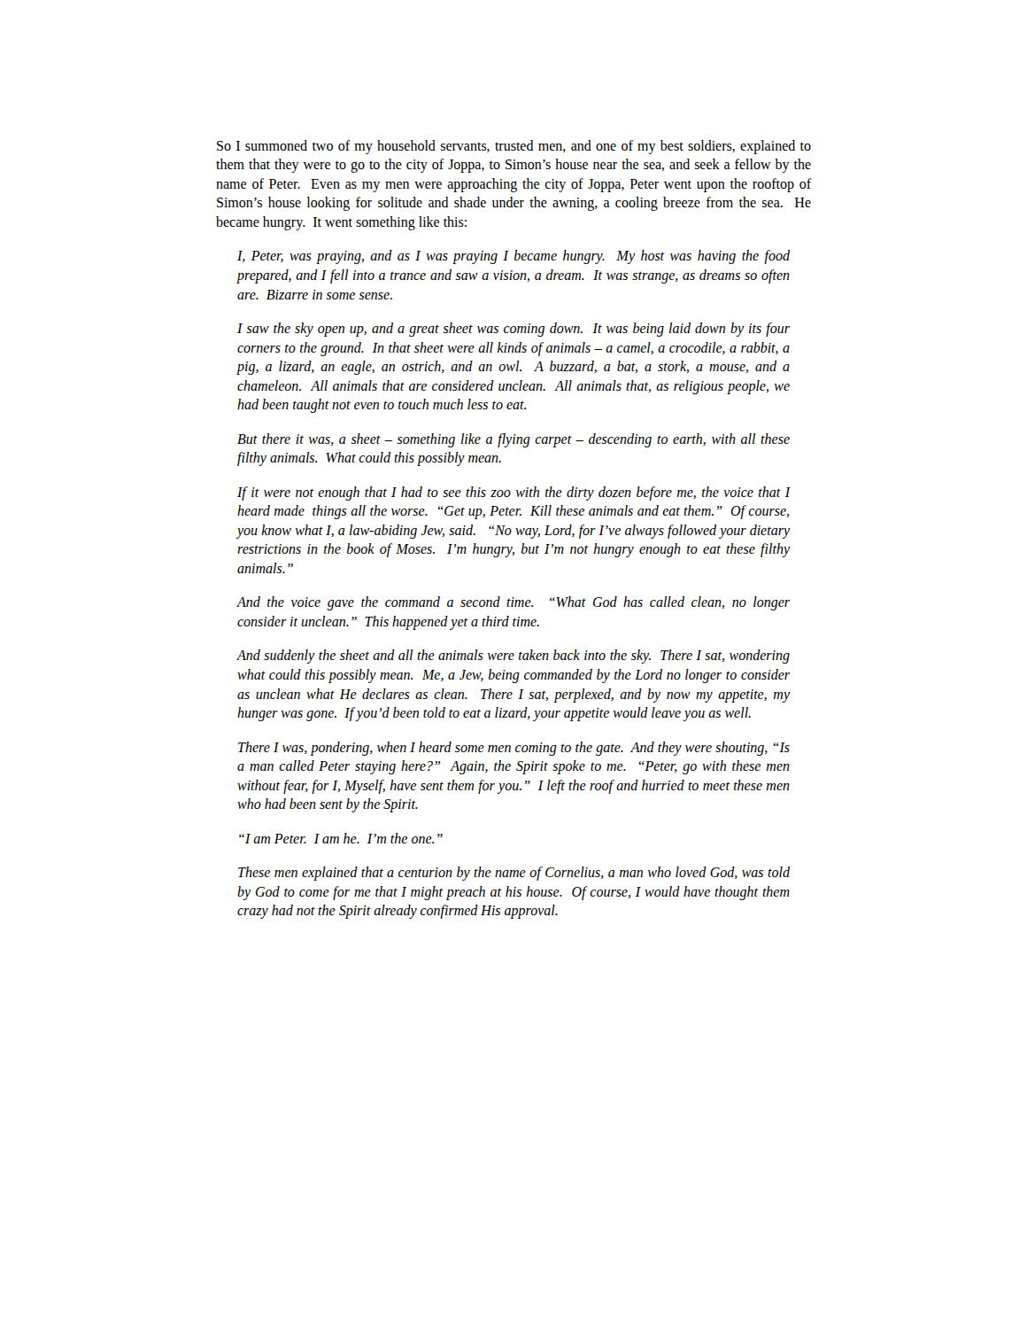So I summoned two of my household servants, trusted men, and one of my best soldiers, explained to them that they were to go to the city of Joppa, to Simon’s house near the sea, and seek a fellow by the name of Peter. Even as my men were approaching the city of Joppa, Peter went upon the rooftop of Simon’s house looking for solitude and shade under the awning, a cooling breeze from the sea. He became hungry. It went something like this:
I, Peter, was praying, and as I was praying I became hungry. My host was having the food prepared, and I fell into a trance and saw a vision, a dream. It was strange, as dreams so often are. Bizarre in some sense.
I saw the sky open up, and a great sheet was coming down. It was being laid down by its four corners to the ground. In that sheet were all kinds of animals – a camel, a crocodile, a rabbit, a pig, a lizard, an eagle, an ostrich, and an owl. A buzzard, a bat, a stork, a mouse, and a chameleon. All animals that are considered unclean. All animals that, as religious people, we had been taught not even to touch much less to eat.
But there it was, a sheet – something like a flying carpet – descending to earth, with all these filthy animals. What could this possibly mean.
If it were not enough that I had to see this zoo with the dirty dozen before me, the voice that I heard made things all the worse. “Get up, Peter. Kill these animals and eat them.” Of course, you know what I, a law-abiding Jew, said. “No way, Lord, for I’ve always followed your dietary restrictions in the book of Moses. I’m hungry, but I’m not hungry enough to eat these filthy animals.”
And the voice gave the command a second time. “What God has called clean, no longer consider it unclean.” This happened yet a third time.
And suddenly the sheet and all the animals were taken back into the sky. There I sat, wondering what could this possibly mean. Me, a Jew, being commanded by the Lord no longer to consider as unclean what He declares as clean. There I sat, perplexed, and by now my appetite, my hunger was gone. If you’d been told to eat a lizard, your appetite would leave you as well.
There I was, pondering, when I heard some men coming to the gate. And they were shouting, “Is a man called Peter staying here?” Again, the Spirit spoke to me. “Peter, go with these men without fear, for I, Myself, have sent them for you.” I left the roof and hurried to meet these men who had been sent by the Spirit.
“I am Peter. I am he. I’m the one.”
These men explained that a centurion by the name of Cornelius, a man who loved God, was told by God to come for me that I might preach at his house. Of course, I would have thought them crazy had not the Spirit already confirmed His approval.